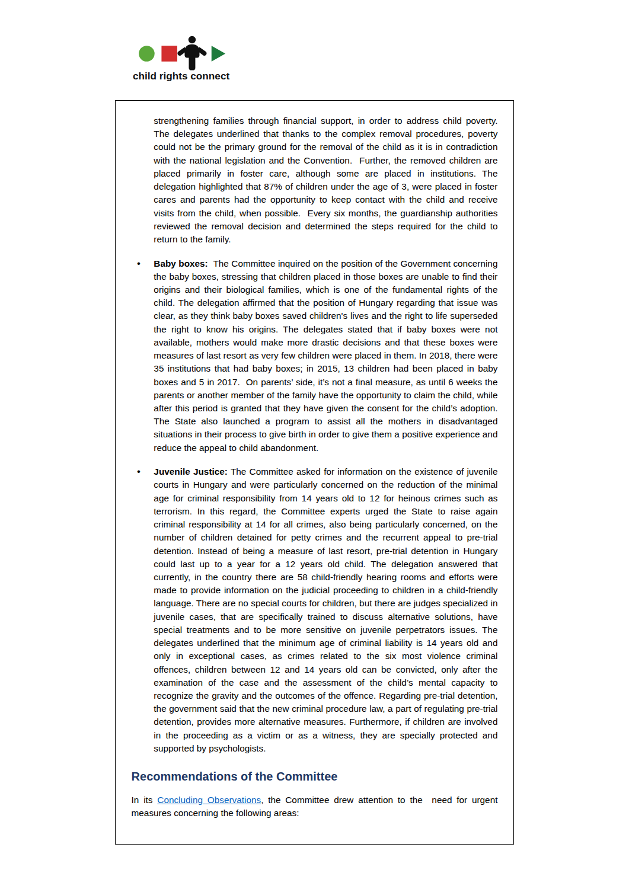child rights connect
strengthening families through financial support, in order to address child poverty. The delegates underlined that thanks to the complex removal procedures, poverty could not be the primary ground for the removal of the child as it is in contradiction with the national legislation and the Convention. Further, the removed children are placed primarily in foster care, although some are placed in institutions. The delegation highlighted that 87% of children under the age of 3, were placed in foster cares and parents had the opportunity to keep contact with the child and receive visits from the child, when possible. Every six months, the guardianship authorities reviewed the removal decision and determined the steps required for the child to return to the family.
Baby boxes: The Committee inquired on the position of the Government concerning the baby boxes, stressing that children placed in those boxes are unable to find their origins and their biological families, which is one of the fundamental rights of the child. The delegation affirmed that the position of Hungary regarding that issue was clear, as they think baby boxes saved children's lives and the right to life superseded the right to know his origins. The delegates stated that if baby boxes were not available, mothers would make more drastic decisions and that these boxes were measures of last resort as very few children were placed in them. In 2018, there were 35 institutions that had baby boxes; in 2015, 13 children had been placed in baby boxes and 5 in 2017. On parents’ side, it’s not a final measure, as until 6 weeks the parents or another member of the family have the opportunity to claim the child, while after this period is granted that they have given the consent for the child’s adoption. The State also launched a program to assist all the mothers in disadvantaged situations in their process to give birth in order to give them a positive experience and reduce the appeal to child abandonment.
Juvenile Justice: The Committee asked for information on the existence of juvenile courts in Hungary and were particularly concerned on the reduction of the minimal age for criminal responsibility from 14 years old to 12 for heinous crimes such as terrorism. In this regard, the Committee experts urged the State to raise again criminal responsibility at 14 for all crimes, also being particularly concerned, on the number of children detained for petty crimes and the recurrent appeal to pre-trial detention. Instead of being a measure of last resort, pre-trial detention in Hungary could last up to a year for a 12 years old child. The delegation answered that currently, in the country there are 58 child-friendly hearing rooms and efforts were made to provide information on the judicial proceeding to children in a child-friendly language. There are no special courts for children, but there are judges specialized in juvenile cases, that are specifically trained to discuss alternative solutions, have special treatments and to be more sensitive on juvenile perpetrators issues. The delegates underlined that the minimum age of criminal liability is 14 years old and only in exceptional cases, as crimes related to the six most violence criminal offences, children between 12 and 14 years old can be convicted, only after the examination of the case and the assessment of the child’s mental capacity to recognize the gravity and the outcomes of the offence. Regarding pre-trial detention, the government said that the new criminal procedure law, a part of regulating pre-trial detention, provides more alternative measures. Furthermore, if children are involved in the proceeding as a victim or as a witness, they are specially protected and supported by psychologists.
Recommendations of the Committee
In its Concluding Observations, the Committee drew attention to the need for urgent measures concerning the following areas: